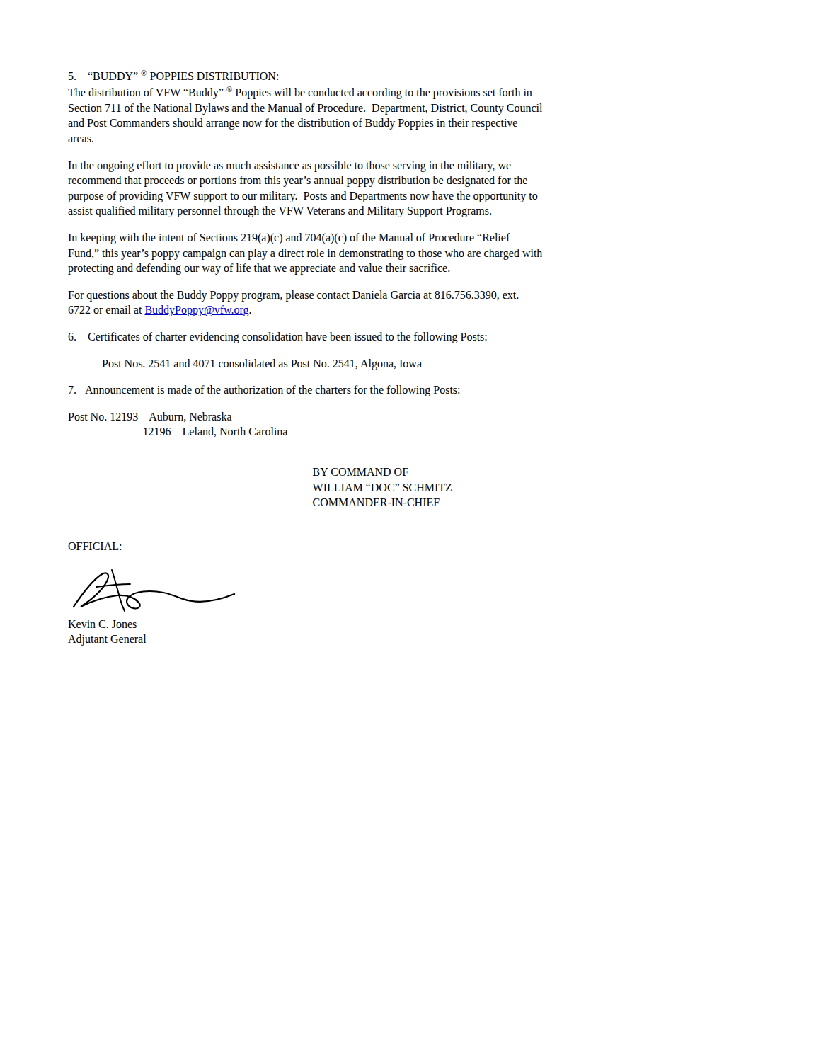5. “BUDDY” ® POPPIES DISTRIBUTION:
The distribution of VFW “Buddy” ® Poppies will be conducted according to the provisions set forth in Section 711 of the National Bylaws and the Manual of Procedure. Department, District, County Council and Post Commanders should arrange now for the distribution of Buddy Poppies in their respective areas.
In the ongoing effort to provide as much assistance as possible to those serving in the military, we recommend that proceeds or portions from this year’s annual poppy distribution be designated for the purpose of providing VFW support to our military. Posts and Departments now have the opportunity to assist qualified military personnel through the VFW Veterans and Military Support Programs.
In keeping with the intent of Sections 219(a)(c) and 704(a)(c) of the Manual of Procedure “Relief Fund,” this year’s poppy campaign can play a direct role in demonstrating to those who are charged with protecting and defending our way of life that we appreciate and value their sacrifice.
For questions about the Buddy Poppy program, please contact Daniela Garcia at 816.756.3390, ext. 6722 or email at BuddyPoppy@vfw.org.
6. Certificates of charter evidencing consolidation have been issued to the following Posts:
Post Nos. 2541 and 4071 consolidated as Post No. 2541, Algona, Iowa
7. Announcement is made of the authorization of the charters for the following Posts:
Post No. 12193 – Auburn, Nebraska
12196 – Leland, North Carolina
BY COMMAND OF
WILLIAM “DOC” SCHMITZ
COMMANDER-IN-CHIEF
OFFICIAL:
Kevin C. Jones
Adjutant General